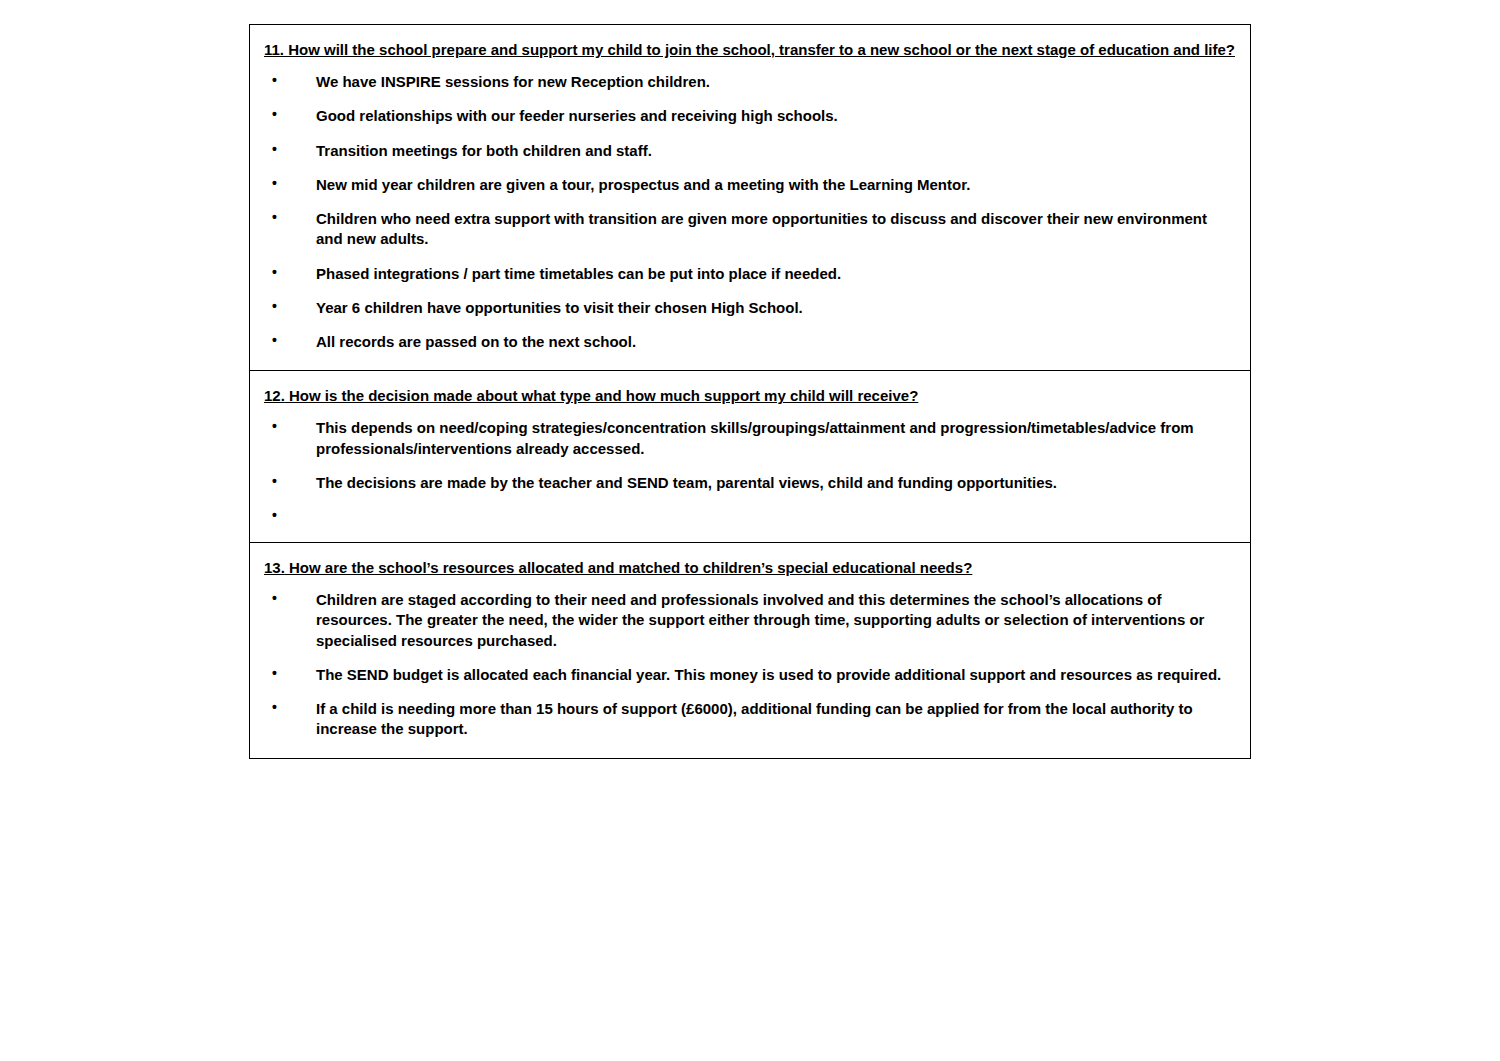11. How will the school prepare and support my child to join the school, transfer to a new school or the next stage of education and life?
We have INSPIRE sessions for new Reception children.
Good relationships with our feeder nurseries and receiving high schools.
Transition meetings for both children and staff.
New mid year children are given a tour, prospectus and a meeting with the Learning Mentor.
Children who need extra support with transition are given more opportunities to discuss and discover their new environment and new adults.
Phased integrations / part time timetables can be put into place if needed.
Year 6 children have opportunities to visit their chosen High School.
All records are passed on to the next school.
12. How is the decision made about what type and how much support my child will receive?
This depends on need/coping strategies/concentration skills/groupings/attainment and progression/timetables/advice from professionals/interventions already accessed.
The decisions are made by the teacher and SEND team, parental views, child and funding opportunities.
13. How are the school’s resources allocated and matched to children’s special educational needs?
Children are staged according to their need and professionals involved and this determines the school’s allocations of resources. The greater the need, the wider the support either through time, supporting adults or selection of interventions or specialised resources purchased.
The SEND budget is allocated each financial year. This money is used to provide additional support and resources as required.
If a child is needing more than 15 hours of support (£6000), additional funding can be applied for from the local authority to increase the support.